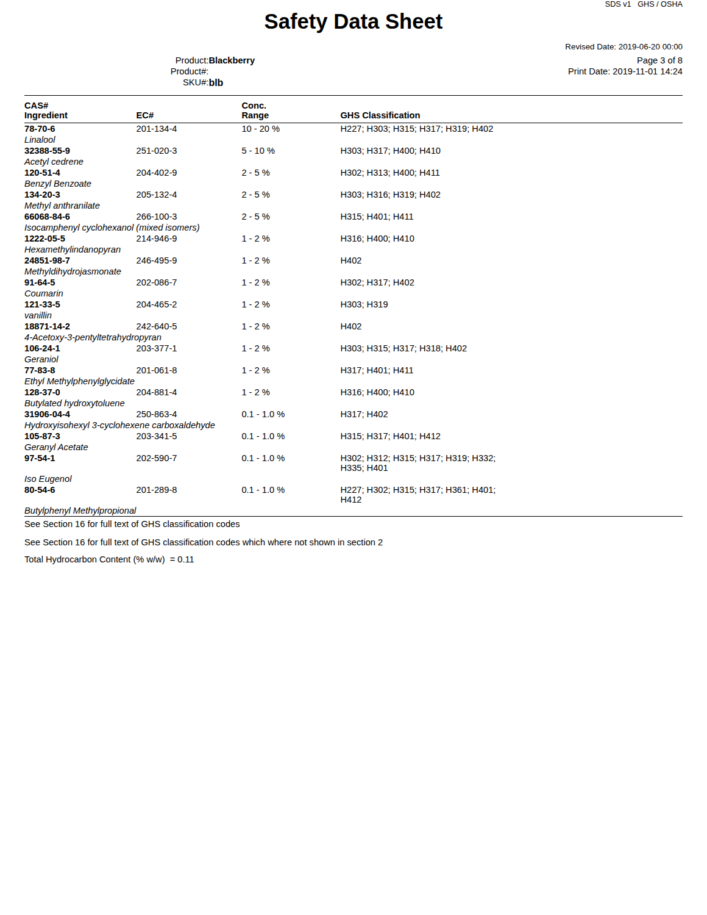SDS v1 GHS / OSHA
Safety Data Sheet
Revised Date: 2019-06-20 00:00
| Product: | Blackberry | Page 3 of 8 |
| Product#: | | Print Date: 2019-11-01 14:24 |
| SKU#: | blb | |
| CAS# Ingredient | EC# | Conc. Range | GHS Classification |
| --- | --- | --- | --- |
| 78-70-6 | 201-134-4 | 10 - 20 % | H227; H303; H315; H317; H319; H402 |
| Linalool |
| 32388-55-9 | 251-020-3 | 5 - 10 % | H303; H317; H400; H410 |
| Acetyl cedrene |
| 120-51-4 | 204-402-9 | 2 - 5 % | H302; H313; H400; H411 |
| Benzyl Benzoate |
| 134-20-3 | 205-132-4 | 2 - 5 % | H303; H316; H319; H402 |
| Methyl anthranilate |
| 66068-84-6 | 266-100-3 | 2 - 5 % | H315; H401; H411 |
| Isocamphenyl cyclohexanol (mixed isomers) |
| 1222-05-5 | 214-946-9 | 1 - 2 % | H316; H400; H410 |
| Hexamethylindanopyran |
| 24851-98-7 | 246-495-9 | 1 - 2 % | H402 |
| Methyldihydrojasmonate |
| 91-64-5 | 202-086-7 | 1 - 2 % | H302; H317; H402 |
| Coumarin |
| 121-33-5 | 204-465-2 | 1 - 2 % | H303; H319 |
| vanillin |
| 18871-14-2 | 242-640-5 | 1 - 2 % | H402 |
| 4-Acetoxy-3-pentyltetrahydropyran |
| 106-24-1 | 203-377-1 | 1 - 2 % | H303; H315; H317; H318; H402 |
| Geraniol |
| 77-83-8 | 201-061-8 | 1 - 2 % | H317; H401; H411 |
| Ethyl Methylphenylglycidate |
| 128-37-0 | 204-881-4 | 1 - 2 % | H316; H400; H410 |
| Butylated hydroxytoluene |
| 31906-04-4 | 250-863-4 | 0.1 - 1.0 % | H317; H402 |
| Hydroxyisohexyl 3-cyclohexene carboxaldehyde |
| 105-87-3 | 203-341-5 | 0.1 - 1.0 % | H315; H317; H401; H412 |
| Geranyl Acetate |
| 97-54-1 | 202-590-7 | 0.1 - 1.0 % | H302; H312; H315; H317; H319; H332; H335; H401 |
| Iso Eugenol |
| 80-54-6 | 201-289-8 | 0.1 - 1.0 % | H227; H302; H315; H317; H361; H401; H412 |
| Butylphenyl Methylpropional |
See Section 16 for full text of GHS classification codes
See Section 16 for full text of GHS classification codes which where not shown in section 2
Total Hydrocarbon Content (% w/w) = 0.11